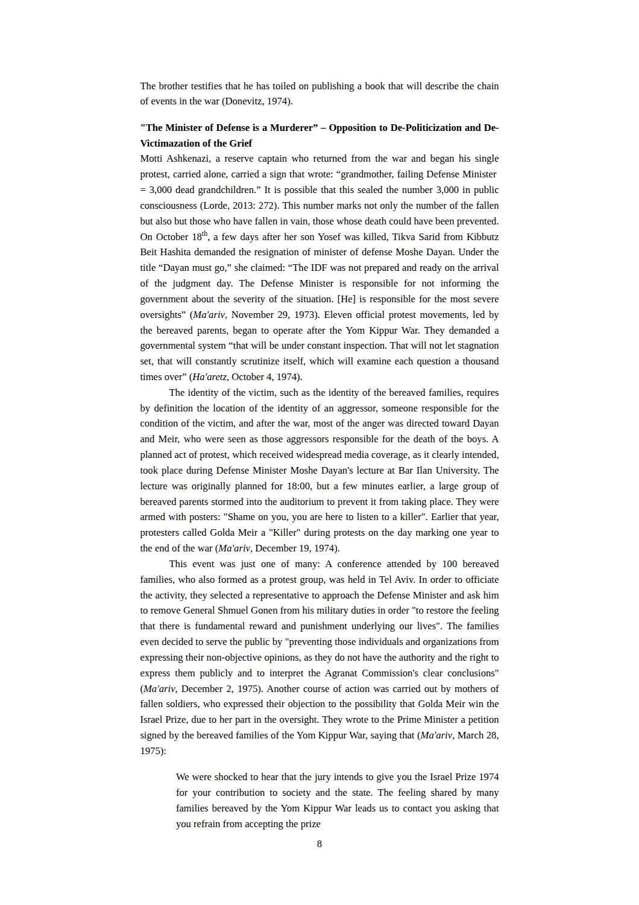The brother testifies that he has toiled on publishing a book that will describe the chain of events in the war (Donevitz, 1974).
"The Minister of Defense is a Murderer” – Opposition to De-Politicization and De-Victimazation of the Grief
Motti Ashkenazi, a reserve captain who returned from the war and began his single protest, carried alone, carried a sign that wrote: “grandmother, failing Defense Minister = 3,000 dead grandchildren.” It is possible that this sealed the number 3,000 in public consciousness (Lorde, 2013: 272). This number marks not only the number of the fallen but also but those who have fallen in vain, those whose death could have been prevented. On October 18th, a few days after her son Yosef was killed, Tikva Sarid from Kibbutz Beit Hashita demanded the resignation of minister of defense Moshe Dayan. Under the title “Dayan must go,” she claimed: “The IDF was not prepared and ready on the arrival of the judgment day. The Defense Minister is responsible for not informing the government about the severity of the situation. [He] is responsible for the most severe oversights” (Ma'ariv, November 29, 1973). Eleven official protest movements, led by the bereaved parents, began to operate after the Yom Kippur War. They demanded a governmental system “that will be under constant inspection. That will not let stagnation set, that will constantly scrutinize itself, which will examine each question a thousand times over” (Ha'aretz, October 4, 1974).
The identity of the victim, such as the identity of the bereaved families, requires by definition the location of the identity of an aggressor, someone responsible for the condition of the victim, and after the war, most of the anger was directed toward Dayan and Meir, who were seen as those aggressors responsible for the death of the boys. A planned act of protest, which received widespread media coverage, as it clearly intended, took place during Defense Minister Moshe Dayan's lecture at Bar Ilan University. The lecture was originally planned for 18:00, but a few minutes earlier, a large group of bereaved parents stormed into the auditorium to prevent it from taking place. They were armed with posters: "Shame on you, you are here to listen to a killer". Earlier that year, protesters called Golda Meir a "Killer" during protests on the day marking one year to the end of the war (Ma'ariv, December 19, 1974).
This event was just one of many: A conference attended by 100 bereaved families, who also formed as a protest group, was held in Tel Aviv. In order to officiate the activity, they selected a representative to approach the Defense Minister and ask him to remove General Shmuel Gonen from his military duties in order "to restore the feeling that there is fundamental reward and punishment underlying our lives". The families even decided to serve the public by "preventing those individuals and organizations from expressing their non-objective opinions, as they do not have the authority and the right to express them publicly and to interpret the Agranat Commission's clear conclusions" (Ma'ariv, December 2, 1975). Another course of action was carried out by mothers of fallen soldiers, who expressed their objection to the possibility that Golda Meir win the Israel Prize, due to her part in the oversight. They wrote to the Prime Minister a petition signed by the bereaved families of the Yom Kippur War, saying that (Ma'ariv, March 28, 1975):
We were shocked to hear that the jury intends to give you the Israel Prize 1974 for your contribution to society and the state. The feeling shared by many families bereaved by the Yom Kippur War leads us to contact you asking that you refrain from accepting the prize
8